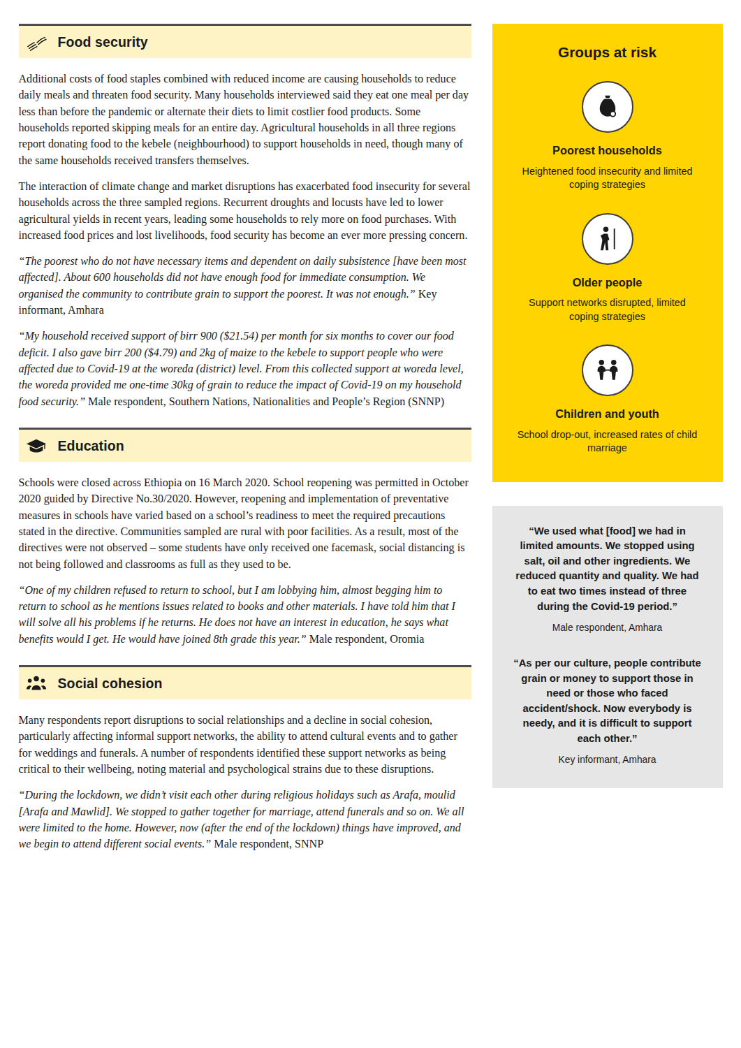Food security
Additional costs of food staples combined with reduced income are causing households to reduce daily meals and threaten food security. Many households interviewed said they eat one meal per day less than before the pandemic or alternate their diets to limit costlier food products. Some households reported skipping meals for an entire day. Agricultural households in all three regions report donating food to the kebele (neighbourhood) to support households in need, though many of the same households received transfers themselves.
The interaction of climate change and market disruptions has exacerbated food insecurity for several households across the three sampled regions. Recurrent droughts and locusts have led to lower agricultural yields in recent years, leading some households to rely more on food purchases. With increased food prices and lost livelihoods, food security has become an ever more pressing concern.
“The poorest who do not have necessary items and dependent on daily subsistence [have been most affected]. About 600 households did not have enough food for immediate consumption. We organised the community to contribute grain to support the poorest. It was not enough.” Key informant, Amhara
“My household received support of birr 900 ($21.54) per month for six months to cover our food deficit. I also gave birr 200 ($4.79) and 2kg of maize to the kebele to support people who were affected due to Covid-19 at the woreda (district) level. From this collected support at woreda level, the woreda provided me one-time 30kg of grain to reduce the impact of Covid-19 on my household food security.” Male respondent, Southern Nations, Nationalities and People’s Region (SNNP)
Education
Schools were closed across Ethiopia on 16 March 2020. School reopening was permitted in October 2020 guided by Directive No.30/2020. However, reopening and implementation of preventative measures in schools have varied based on a school’s readiness to meet the required precautions stated in the directive. Communities sampled are rural with poor facilities. As a result, most of the directives were not observed – some students have only received one facemask, social distancing is not being followed and classrooms as full as they used to be.
“One of my children refused to return to school, but I am lobbying him, almost begging him to return to school as he mentions issues related to books and other materials. I have told him that I will solve all his problems if he returns. He does not have an interest in education, he says what benefits would I get. He would have joined 8th grade this year.” Male respondent, Oromia
Social cohesion
Many respondents report disruptions to social relationships and a decline in social cohesion, particularly affecting informal support networks, the ability to attend cultural events and to gather for weddings and funerals. A number of respondents identified these support networks as being critical to their wellbeing, noting material and psychological strains due to these disruptions.
“During the lockdown, we didn’t visit each other during religious holidays such as Arafa, moulid [Arafa and Mawlid]. We stopped to gather together for marriage, attend funerals and so on. We all were limited to the home. However, now (after the end of the lockdown) things have improved, and we begin to attend different social events.” Male respondent, SNNP
Groups at risk
Poorest households
Heightened food insecurity and limited coping strategies
Older people
Support networks disrupted, limited coping strategies
Children and youth
School drop-out, increased rates of child marriage
“We used what [food] we had in limited amounts. We stopped using salt, oil and other ingredients. We reduced quantity and quality. We had to eat two times instead of three during the Covid-19 period.”
Male respondent, Amhara
“As per our culture, people contribute grain or money to support those in need or those who faced accident/shock. Now everybody is needy, and it is difficult to support each other.”
Key informant, Amhara